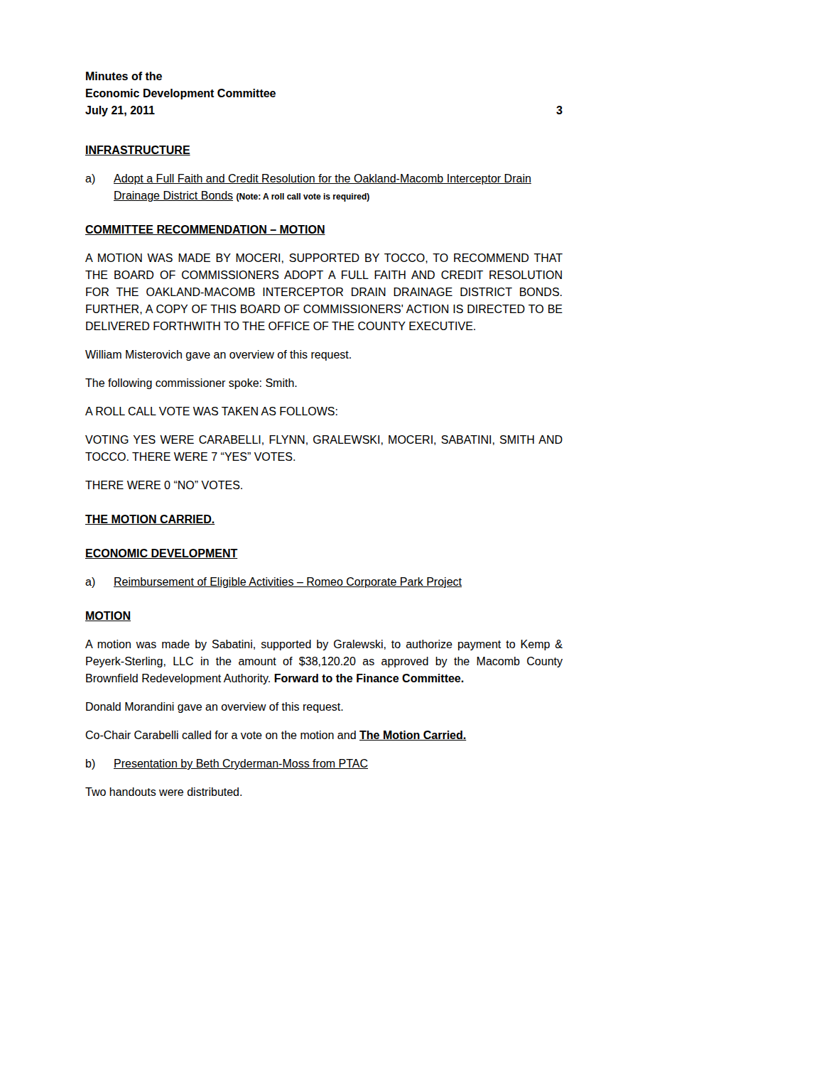Minutes of the
Economic Development Committee
July 21, 2011 3
INFRASTRUCTURE
a)
Adopt a Full Faith and Credit Resolution for the Oakland-Macomb Interceptor Drain Drainage District Bonds (Note: A roll call vote is required)
COMMITTEE RECOMMENDATION – MOTION
A MOTION WAS MADE BY MOCERI, SUPPORTED BY TOCCO, TO RECOMMEND THAT THE BOARD OF COMMISSIONERS ADOPT A FULL FAITH AND CREDIT RESOLUTION FOR THE OAKLAND-MACOMB INTERCEPTOR DRAIN DRAINAGE DISTRICT BONDS. FURTHER, A COPY OF THIS BOARD OF COMMISSIONERS' ACTION IS DIRECTED TO BE DELIVERED FORTHWITH TO THE OFFICE OF THE COUNTY EXECUTIVE.
William Misterovich gave an overview of this request.
The following commissioner spoke: Smith.
A ROLL CALL VOTE WAS TAKEN AS FOLLOWS:
VOTING YES WERE CARABELLI, FLYNN, GRALEWSKI, MOCERI, SABATINI, SMITH AND TOCCO. THERE WERE 7 “YES” VOTES.
THERE WERE 0 “NO” VOTES.
THE MOTION CARRIED.
ECONOMIC DEVELOPMENT
a)
Reimbursement of Eligible Activities – Romeo Corporate Park Project
MOTION
A motion was made by Sabatini, supported by Gralewski, to authorize payment to Kemp & Peyerk-Sterling, LLC in the amount of $38,120.20 as approved by the Macomb County Brownfield Redevelopment Authority. Forward to the Finance Committee.
Donald Morandini gave an overview of this request.
Co-Chair Carabelli called for a vote on the motion and The Motion Carried.
b)
Presentation by Beth Cryderman-Moss from PTAC
Two handouts were distributed.